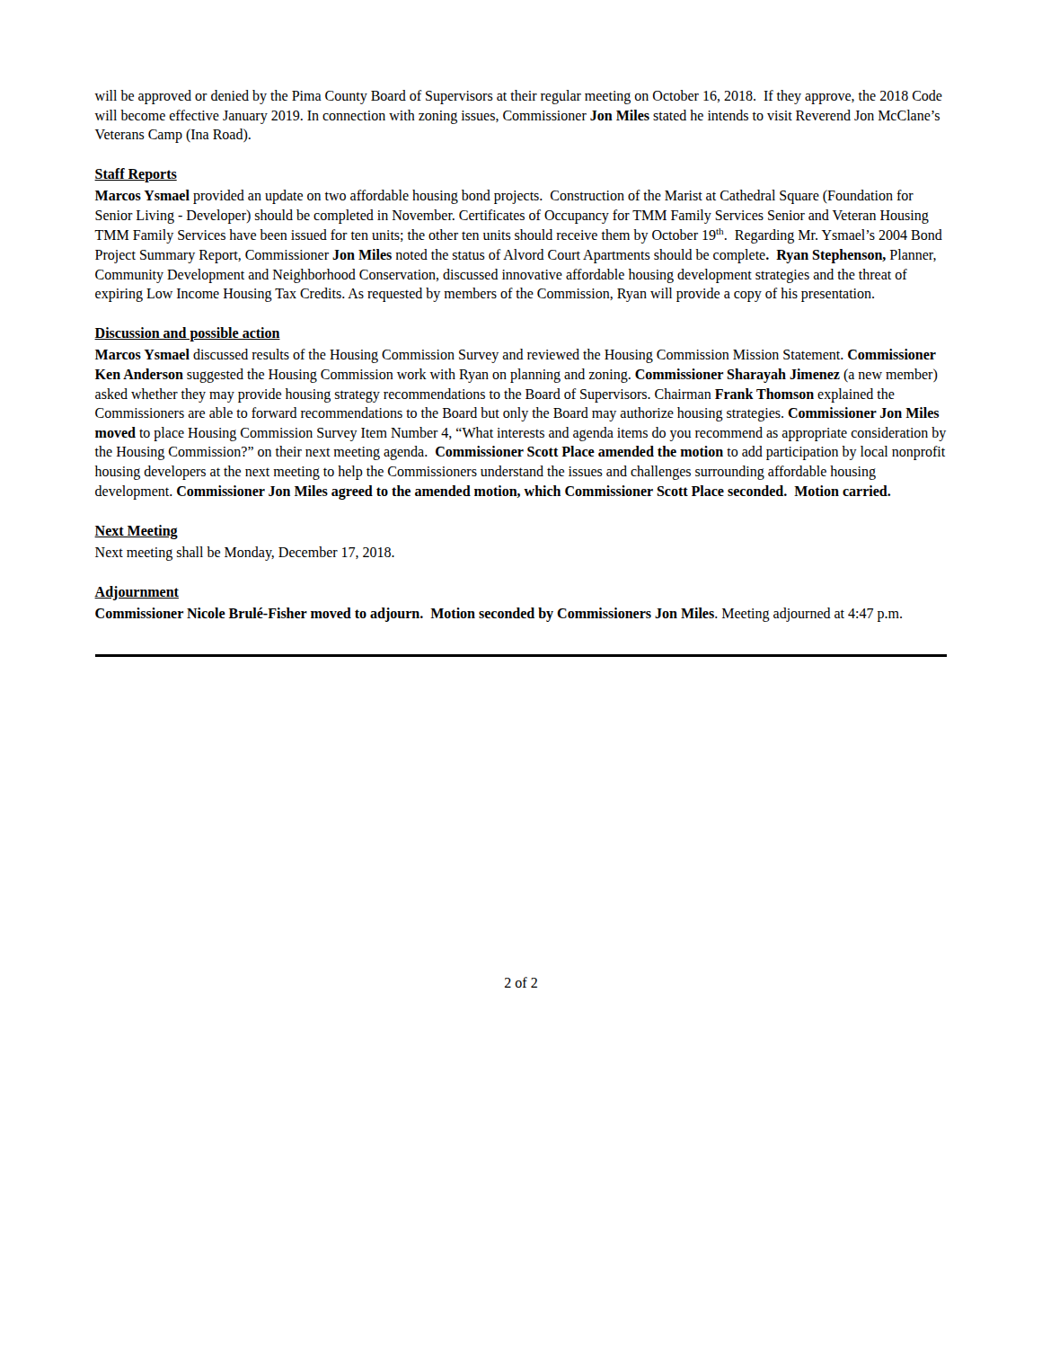will be approved or denied by the Pima County Board of Supervisors at their regular meeting on October 16, 2018. If they approve, the 2018 Code will become effective January 2019. In connection with zoning issues, Commissioner Jon Miles stated he intends to visit Reverend Jon McClane’s Veterans Camp (Ina Road).
Staff Reports
Marcos Ysmael provided an update on two affordable housing bond projects. Construction of the Marist at Cathedral Square (Foundation for Senior Living - Developer) should be completed in November. Certificates of Occupancy for TMM Family Services Senior and Veteran Housing TMM Family Services have been issued for ten units; the other ten units should receive them by October 19th. Regarding Mr. Ysmael’s 2004 Bond Project Summary Report, Commissioner Jon Miles noted the status of Alvord Court Apartments should be complete. Ryan Stephenson, Planner, Community Development and Neighborhood Conservation, discussed innovative affordable housing development strategies and the threat of expiring Low Income Housing Tax Credits. As requested by members of the Commission, Ryan will provide a copy of his presentation.
Discussion and possible action
Marcos Ysmael discussed results of the Housing Commission Survey and reviewed the Housing Commission Mission Statement. Commissioner Ken Anderson suggested the Housing Commission work with Ryan on planning and zoning. Commissioner Sharayah Jimenez (a new member) asked whether they may provide housing strategy recommendations to the Board of Supervisors. Chairman Frank Thomson explained the Commissioners are able to forward recommendations to the Board but only the Board may authorize housing strategies. Commissioner Jon Miles moved to place Housing Commission Survey Item Number 4, “What interests and agenda items do you recommend as appropriate consideration by the Housing Commission?” on their next meeting agenda. Commissioner Scott Place amended the motion to add participation by local nonprofit housing developers at the next meeting to help the Commissioners understand the issues and challenges surrounding affordable housing development. Commissioner Jon Miles agreed to the amended motion, which Commissioner Scott Place seconded. Motion carried.
Next Meeting
Next meeting shall be Monday, December 17, 2018.
Adjournment
Commissioner Nicole Brulé-Fisher moved to adjourn. Motion seconded by Commissioners Jon Miles. Meeting adjourned at 4:47 p.m.
2 of 2